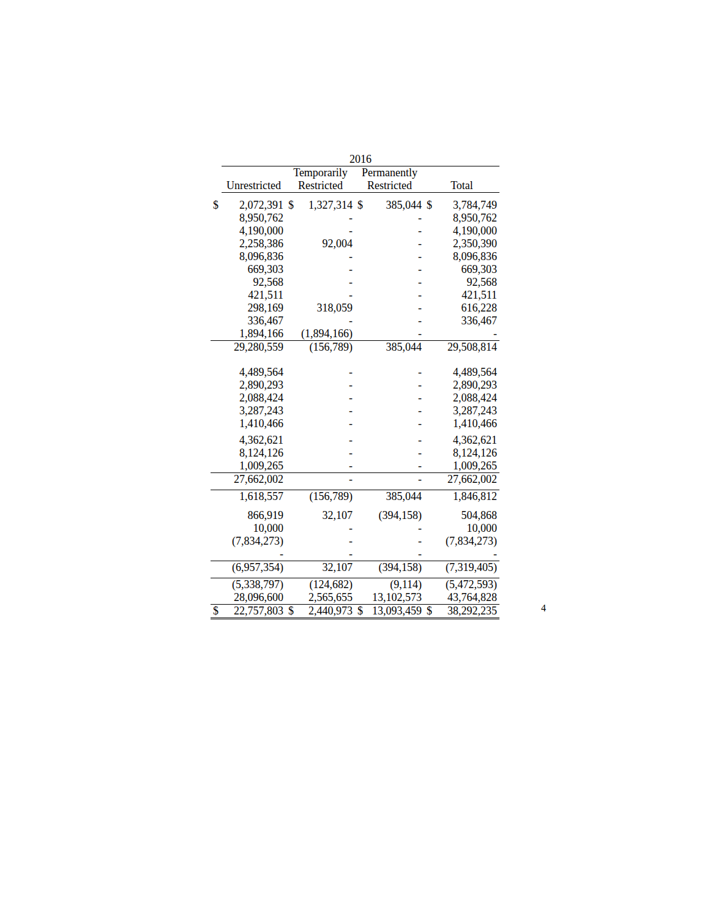| | 2016 |
| | | Temporarily | Permanently | |
| | Unrestricted | Restricted | Restricted | Total |
| $ | 2,072,391 | $ | 1,327,314 | $ | 385,044 | $ | 3,784,749 |
| | 8,950,762 | | - | | - | | 8,950,762 |
| | 4,190,000 | | - | | - | | 4,190,000 |
| | 2,258,386 | | 92,004 | | - | | 2,350,390 |
| | 8,096,836 | | - | | - | | 8,096,836 |
| | 669,303 | | - | | - | | 669,303 |
| | 92,568 | | - | | - | | 92,568 |
| | 421,511 | | - | | - | | 421,511 |
| | 298,169 | | 318,059 | | - | | 616,228 |
| | 336,467 | | - | | - | | 336,467 |
| | 1,894,166 | | (1,894,166) | | - | | - |
| | 29,280,559 | | (156,789) | | 385,044 | | 29,508,814 |
| | 4,489,564 | | - | | - | | 4,489,564 |
| | 2,890,293 | | - | | - | | 2,890,293 |
| | 2,088,424 | | - | | - | | 2,088,424 |
| | 3,287,243 | | - | | - | | 3,287,243 |
| | 1,410,466 | | - | | - | | 1,410,466 |
| | 4,362,621 | | - | | - | | 4,362,621 |
| | 8,124,126 | | - | | - | | 8,124,126 |
| | 1,009,265 | | - | | - | | 1,009,265 |
| | 27,662,002 | | - | | - | | 27,662,002 |
| | 1,618,557 | | (156,789) | | 385,044 | | 1,846,812 |
| | 866,919 | | 32,107 | | (394,158) | | 504,868 |
| | 10,000 | | - | | - | | 10,000 |
| | (7,834,273) | | - | | - | | (7,834,273) |
| | - | | - | | - | | - |
| | (6,957,354) | | 32,107 | | (394,158) | | (7,319,405) |
| | (5,338,797) | | (124,682) | | (9,114) | | (5,472,593) |
| | 28,096,600 | | 2,565,655 | | 13,102,573 | | 43,764,828 |
| $ | 22,757,803 | $ | 2,440,973 | $ | 13,093,459 | $ | 38,292,235 |
4